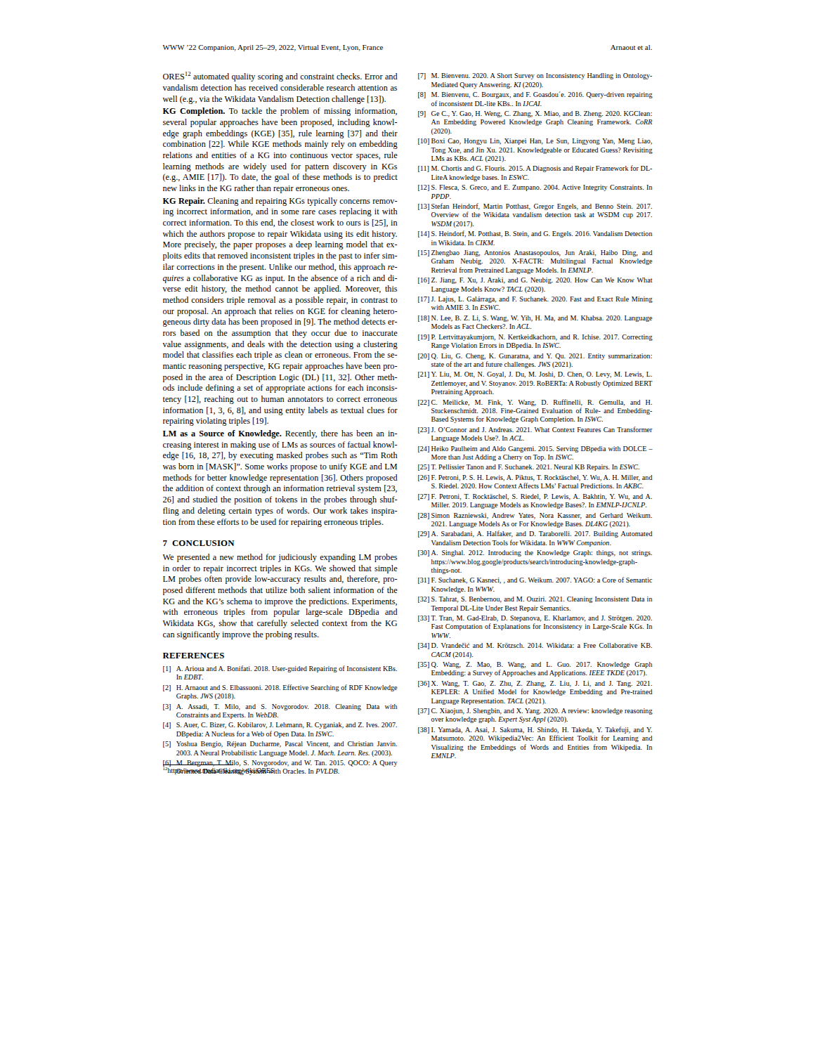WWW ’22 Companion, April 25–29, 2022, Virtual Event, Lyon, France
Arnaout et al.
ORES12 automated quality scoring and constraint checks. Error and vandalism detection has received considerable research attention as well (e.g., via the Wikidata Vandalism Detection challenge [13]).
KG Completion. To tackle the problem of missing information, several popular approaches have been proposed, including knowledge graph embeddings (KGE) [35], rule learning [37] and their combination [22]. While KGE methods mainly rely on embedding relations and entities of a KG into continuous vector spaces, rule learning methods are widely used for pattern discovery in KGs (e.g., AMIE [17]). To date, the goal of these methods is to predict new links in the KG rather than repair erroneous ones.
KG Repair. Cleaning and repairing KGs typically concerns removing incorrect information, and in some rare cases replacing it with correct information. To this end, the closest work to ours is [25], in which the authors propose to repair Wikidata using its edit history. More precisely, the paper proposes a deep learning model that exploits edits that removed inconsistent triples in the past to infer similar corrections in the present. Unlike our method, this approach requires a collaborative KG as input. In the absence of a rich and diverse edit history, the method cannot be applied. Moreover, this method considers triple removal as a possible repair, in contrast to our proposal. An approach that relies on KGE for cleaning heterogeneous dirty data has been proposed in [9]. The method detects errors based on the assumption that they occur due to inaccurate value assignments, and deals with the detection using a clustering model that classifies each triple as clean or erroneous. From the semantic reasoning perspective, KG repair approaches have been proposed in the area of Description Logic (DL) [11, 32]. Other methods include defining a set of appropriate actions for each inconsistency [12], reaching out to human annotators to correct erroneous information [1, 3, 6, 8], and using entity labels as textual clues for repairing violating triples [19].
LM as a Source of Knowledge. Recently, there has been an increasing interest in making use of LMs as sources of factual knowledge [16, 18, 27], by executing masked probes such as “Tim Roth was born in [MASK]”. Some works propose to unify KGE and LM methods for better knowledge representation [36]. Others proposed the addition of context through an information retrieval system [23, 26] and studied the position of tokens in the probes through shuffling and deleting certain types of words. Our work takes inspiration from these efforts to be used for repairing erroneous triples.
7 CONCLUSION
We presented a new method for judiciously expanding LM probes in order to repair incorrect triples in KGs. We showed that simple LM probes often provide low-accuracy results and, therefore, proposed different methods that utilize both salient information of the KG and the KG’s schema to improve the predictions. Experiments, with erroneous triples from popular large-scale DBpedia and Wikidata KGs, show that carefully selected context from the KG can significantly improve the probing results.
REFERENCES
[1] A. Arioua and A. Bonifati. 2018. User-guided Repairing of Inconsistent KBs. In EDBT.
[2] H. Arnaout and S. Elbassuoni. 2018. Effective Searching of RDF Knowledge Graphs. JWS (2018).
[3] A. Assadi, T. Milo, and S. Novgorodov. 2018. Cleaning Data with Constraints and Experts. In WebDB.
[4] S. Auer, C. Bizer, G. Kobilarov, J. Lehmann, R. Cyganiak, and Z. Ives. 2007. DBpedia: A Nucleus for a Web of Open Data. In ISWC.
[5] Yoshua Bengio, Réjean Ducharme, Pascal Vincent, and Christian Janvin. 2003. A Neural Probabilistic Language Model. J. Mach. Learn. Res. (2003).
[6] M. Bergman, T. Milo, S. Novgorodov, and W. Tan. 2015. QOCO: A Query Oriented Data Cleaning System with Oracles. In PVLDB.
[7] M. Bienvenu. 2020. A Short Survey on Inconsistency Handling in Ontology-Mediated Query Answering. KI (2020).
[8] M. Bienvenu, C. Bourgaux, and F. Goasdou´e. 2016. Query-driven repairing of inconsistent DL-lite KBs.. In IJCAI.
[9] Ge C., Y. Gao, H. Weng, C. Zhang, X. Miao, and B. Zheng. 2020. KGClean: An Embedding Powered Knowledge Graph Cleaning Framework. CoRR (2020).
[10] Boxi Cao, Hongyu Lin, Xianpei Han, Le Sun, Lingyong Yan, Meng Liao, Tong Xue, and Jin Xu. 2021. Knowledgeable or Educated Guess? Revisiting LMs as KBs. ACL (2021).
[11] M. Chortis and G. Flouris. 2015. A Diagnosis and Repair Framework for DL-LiteA knowledge bases. In ESWC.
[12] S. Flesca, S. Greco, and E. Zumpano. 2004. Active Integrity Constraints. In PPDP.
[13] Stefan Heindorf, Martin Potthast, Gregor Engels, and Benno Stein. 2017. Overview of the Wikidata vandalism detection task at WSDM cup 2017. WSDM (2017).
[14] S. Heindorf, M. Potthast, B. Stein, and G. Engels. 2016. Vandalism Detection in Wikidata. In CIKM.
[15] Zhengbao Jiang, Antonios Anastasopoulos, Jun Araki, Haibo Ding, and Graham Neubig. 2020. X-FACTR: Multilingual Factual Knowledge Retrieval from Pretrained Language Models. In EMNLP.
[16] Z. Jiang, F. Xu, J. Araki, and G. Neubig. 2020. How Can We Know What Language Models Know? TACL (2020).
[17] J. Lajus, L. Galárraga, and F. Suchanek. 2020. Fast and Exact Rule Mining with AMIE 3. In ESWC.
[18] N. Lee, B. Z. Li, S. Wang, W. Yih, H. Ma, and M. Khabsa. 2020. Language Models as Fact Checkers?. In ACL.
[19] P. Lertvittayakumjorn, N. Kertkeidkachorn, and R. Ichise. 2017. Correcting Range Violation Errors in DBpedia. In ISWC.
[20] Q. Liu, G. Cheng, K. Gunaratna, and Y. Qu. 2021. Entity summarization: state of the art and future challenges. JWS (2021).
[21] Y. Liu, M. Ott, N. Goyal, J. Du, M. Joshi, D. Chen, O. Levy, M. Lewis, L. Zettlemoyer, and V. Stoyanov. 2019. RoBERTa: A Robustly Optimized BERT Pretraining Approach.
[22] C. Meilicke, M. Fink, Y. Wang, D. Ruffinelli, R. Gemulla, and H. Stuckenschmidt. 2018. Fine-Grained Evaluation of Rule- and Embedding-Based Systems for Knowledge Graph Completion. In ISWC.
[23] J. O’Connor and J. Andreas. 2021. What Context Features Can Transformer Language Models Use?. In ACL.
[24] Heiko Paulheim and Aldo Gangemi. 2015. Serving DBpedia with DOLCE – More than Just Adding a Cherry on Top. In ISWC.
[25] T. Pellissier Tanon and F. Suchanek. 2021. Neural KB Repairs. In ESWC.
[26] F. Petroni, P. S. H. Lewis, A. Piktus, T. Rocktäschel, Y. Wu, A. H. Miller, and S. Riedel. 2020. How Context Affects LMs’ Factual Predictions. In AKBC.
[27] F. Petroni, T. Rocktäschel, S. Riedel, P. Lewis, A. Bakhtin, Y. Wu, and A. Miller. 2019. Language Models as Knowledge Bases?. In EMNLP-IJCNLP.
[28] Simon Razniewski, Andrew Yates, Nora Kassner, and Gerhard Weikum. 2021. Language Models As or For Knowledge Bases. DL4KG (2021).
[29] A. Sarabadani, A. Halfaker, and D. Taraborelli. 2017. Building Automated Vandalism Detection Tools for Wikidata. In WWW Companion.
[30] A. Singhal. 2012. Introducing the Knowledge Graph: things, not strings. https://www.blog.google/products/search/introducing-knowledge-graph-things-not.
[31] F. Suchanek, G Kasneci, , and G. Weikum. 2007. YAGO: a Core of Semantic Knowledge. In WWW.
[32] S. Tahrat, S. Benbernou, and M. Ouziri. 2021. Cleaning Inconsistent Data in Temporal DL-Lite Under Best Repair Semantics.
[33] T. Tran, M. Gad-Elrab, D. Stepanova, E. Kharlamov, and J. Strötgen. 2020. Fast Computation of Explanations for Inconsistency in Large-Scale KGs. In WWW.
[34] D. Vrandečić and M. Krötzsch. 2014. Wikidata: a Free Collaborative KB. CACM (2014).
[35] Q. Wang, Z. Mao, B. Wang, and L. Guo. 2017. Knowledge Graph Embedding: a Survey of Approaches and Applications. IEEE TKDE (2017).
[36] X. Wang, T. Gao, Z. Zhu, Z. Zhang, Z. Liu, J. Li, and J. Tang. 2021. KEPLER: A Unified Model for Knowledge Embedding and Pre-trained Language Representation. TACL (2021).
[37] C. Xiaojun, J. Shengbin, and X. Yang. 2020. A review: knowledge reasoning over knowledge graph. Expert Syst Appl (2020).
[38] I. Yamada, A. Asai, J. Sakuma, H. Shindo, H. Takeda, Y. Takefuji, and Y. Matsumoto. 2020. Wikipedia2Vec: An Efficient Toolkit for Learning and Visualizing the Embeddings of Words and Entities from Wikipedia. In EMNLP.
12https://www.mediawiki.org/wiki/ORES